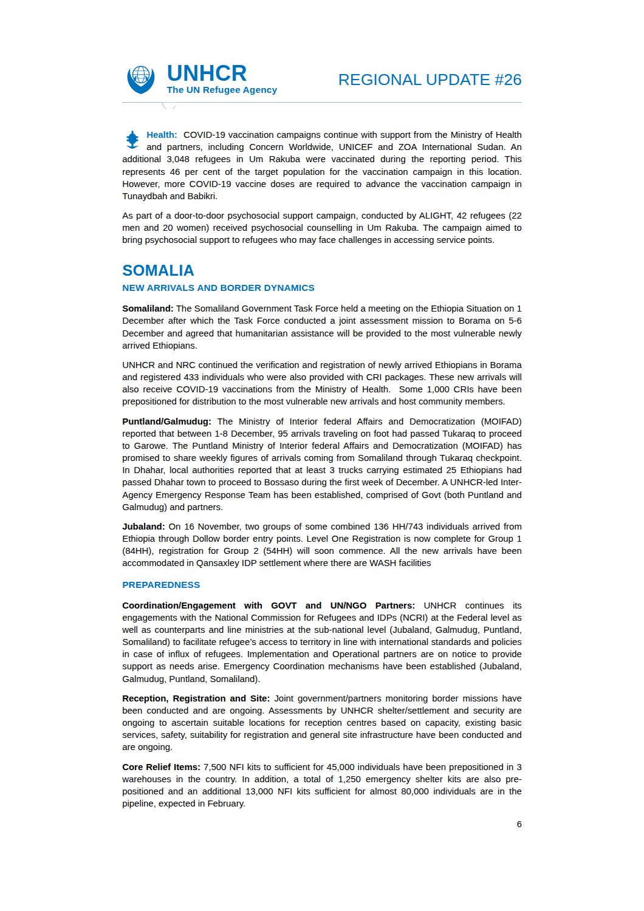UNHCR
The UN Refugee Agency
REGIONAL UPDATE #26
Health: COVID-19 vaccination campaigns continue with support from the Ministry of Health and partners, including Concern Worldwide, UNICEF and ZOA International Sudan. An additional 3,048 refugees in Um Rakuba were vaccinated during the reporting period. This represents 46 per cent of the target population for the vaccination campaign in this location. However, more COVID-19 vaccine doses are required to advance the vaccination campaign in Tunaydbah and Babikri.
As part of a door-to-door psychosocial support campaign, conducted by ALIGHT, 42 refugees (22 men and 20 women) received psychosocial counselling in Um Rakuba. The campaign aimed to bring psychosocial support to refugees who may face challenges in accessing service points.
SOMALIA
NEW ARRIVALS AND BORDER DYNAMICS
Somaliland: The Somaliland Government Task Force held a meeting on the Ethiopia Situation on 1 December after which the Task Force conducted a joint assessment mission to Borama on 5-6 December and agreed that humanitarian assistance will be provided to the most vulnerable newly arrived Ethiopians.
UNHCR and NRC continued the verification and registration of newly arrived Ethiopians in Borama and registered 433 individuals who were also provided with CRI packages. These new arrivals will also receive COVID-19 vaccinations from the Ministry of Health. Some 1,000 CRIs have been prepositioned for distribution to the most vulnerable new arrivals and host community members.
Puntland/Galmudug: The Ministry of Interior federal Affairs and Democratization (MOIFAD) reported that between 1-8 December, 95 arrivals traveling on foot had passed Tukaraq to proceed to Garowe. The Puntland Ministry of Interior federal Affairs and Democratization (MOIFAD) has promised to share weekly figures of arrivals coming from Somaliland through Tukaraq checkpoint. In Dhahar, local authorities reported that at least 3 trucks carrying estimated 25 Ethiopians had passed Dhahar town to proceed to Bossaso during the first week of December. A UNHCR-led Inter-Agency Emergency Response Team has been established, comprised of Govt (both Puntland and Galmudug) and partners.
Jubaland: On 16 November, two groups of some combined 136 HH/743 individuals arrived from Ethiopia through Dollow border entry points. Level One Registration is now complete for Group 1 (84HH), registration for Group 2 (54HH) will soon commence. All the new arrivals have been accommodated in Qansaxley IDP settlement where there are WASH facilities
PREPAREDNESS
Coordination/Engagement with GOVT and UN/NGO Partners: UNHCR continues its engagements with the National Commission for Refugees and IDPs (NCRI) at the Federal level as well as counterparts and line ministries at the sub-national level (Jubaland, Galmudug, Puntland, Somaliland) to facilitate refugee’s access to territory in line with international standards and policies in case of influx of refugees. Implementation and Operational partners are on notice to provide support as needs arise. Emergency Coordination mechanisms have been established (Jubaland, Galmudug, Puntland, Somaliland).
Reception, Registration and Site: Joint government/partners monitoring border missions have been conducted and are ongoing. Assessments by UNHCR shelter/settlement and security are ongoing to ascertain suitable locations for reception centres based on capacity, existing basic services, safety, suitability for registration and general site infrastructure have been conducted and are ongoing.
Core Relief Items: 7,500 NFI kits to sufficient for 45,000 individuals have been prepositioned in 3 warehouses in the country. In addition, a total of 1,250 emergency shelter kits are also pre-positioned and an additional 13,000 NFI kits sufficient for almost 80,000 individuals are in the pipeline, expected in February.
6